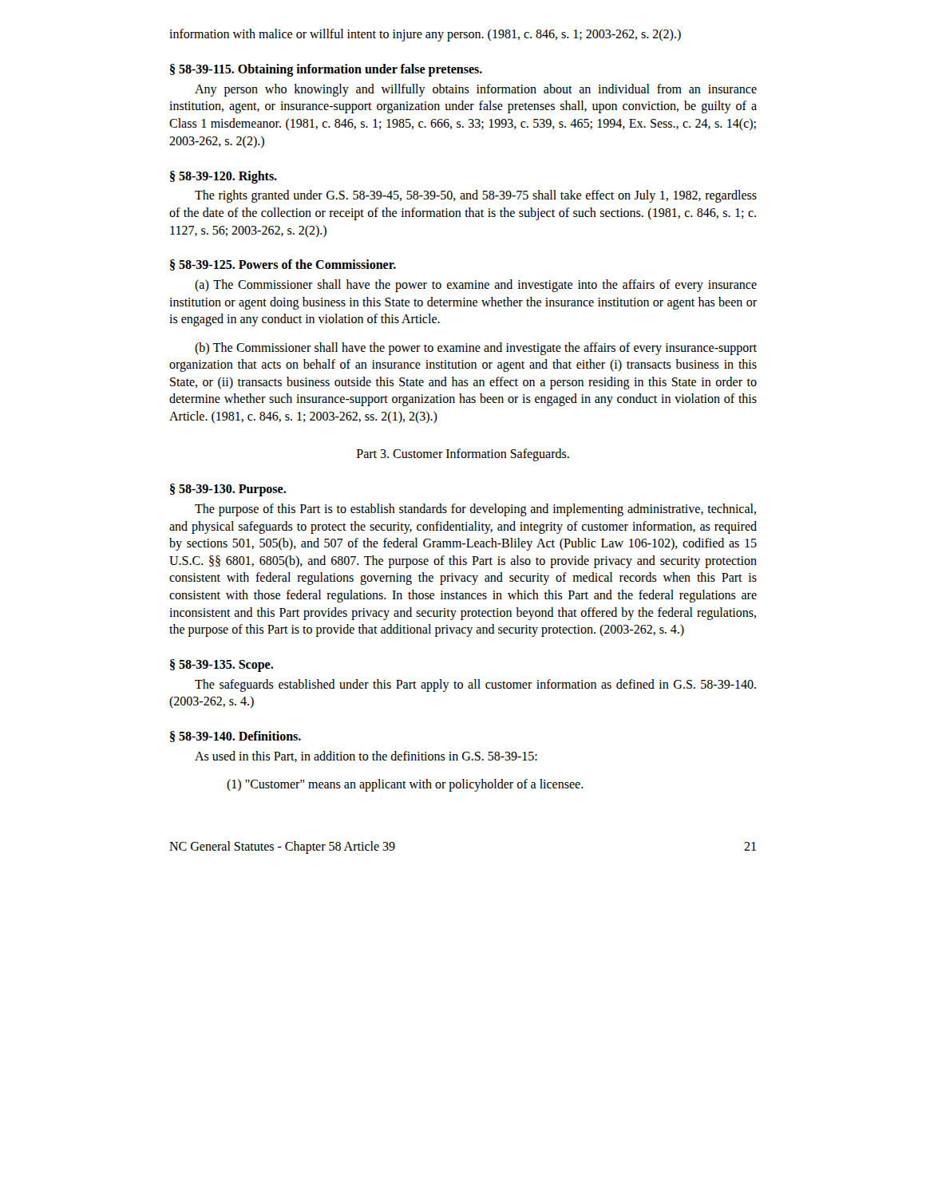information with malice or willful intent to injure any person. (1981, c. 846, s. 1; 2003-262, s. 2(2).)
§ 58-39-115. Obtaining information under false pretenses.
Any person who knowingly and willfully obtains information about an individual from an insurance institution, agent, or insurance-support organization under false pretenses shall, upon conviction, be guilty of a Class 1 misdemeanor. (1981, c. 846, s. 1; 1985, c. 666, s. 33; 1993, c. 539, s. 465; 1994, Ex. Sess., c. 24, s. 14(c); 2003-262, s. 2(2).)
§ 58-39-120. Rights.
The rights granted under G.S. 58-39-45, 58-39-50, and 58-39-75 shall take effect on July 1, 1982, regardless of the date of the collection or receipt of the information that is the subject of such sections. (1981, c. 846, s. 1; c. 1127, s. 56; 2003-262, s. 2(2).)
§ 58-39-125. Powers of the Commissioner.
(a) The Commissioner shall have the power to examine and investigate into the affairs of every insurance institution or agent doing business in this State to determine whether the insurance institution or agent has been or is engaged in any conduct in violation of this Article.
(b) The Commissioner shall have the power to examine and investigate the affairs of every insurance-support organization that acts on behalf of an insurance institution or agent and that either (i) transacts business in this State, or (ii) transacts business outside this State and has an effect on a person residing in this State in order to determine whether such insurance-support organization has been or is engaged in any conduct in violation of this Article. (1981, c. 846, s. 1; 2003-262, ss. 2(1), 2(3).)
Part 3. Customer Information Safeguards.
§ 58-39-130. Purpose.
The purpose of this Part is to establish standards for developing and implementing administrative, technical, and physical safeguards to protect the security, confidentiality, and integrity of customer information, as required by sections 501, 505(b), and 507 of the federal Gramm-Leach-Bliley Act (Public Law 106-102), codified as 15 U.S.C. §§ 6801, 6805(b), and 6807. The purpose of this Part is also to provide privacy and security protection consistent with federal regulations governing the privacy and security of medical records when this Part is consistent with those federal regulations. In those instances in which this Part and the federal regulations are inconsistent and this Part provides privacy and security protection beyond that offered by the federal regulations, the purpose of this Part is to provide that additional privacy and security protection. (2003-262, s. 4.)
§ 58-39-135. Scope.
The safeguards established under this Part apply to all customer information as defined in G.S. 58-39-140. (2003-262, s. 4.)
§ 58-39-140. Definitions.
As used in this Part, in addition to the definitions in G.S. 58-39-15:
(1) "Customer" means an applicant with or policyholder of a licensee.
NC General Statutes - Chapter 58 Article 39 21